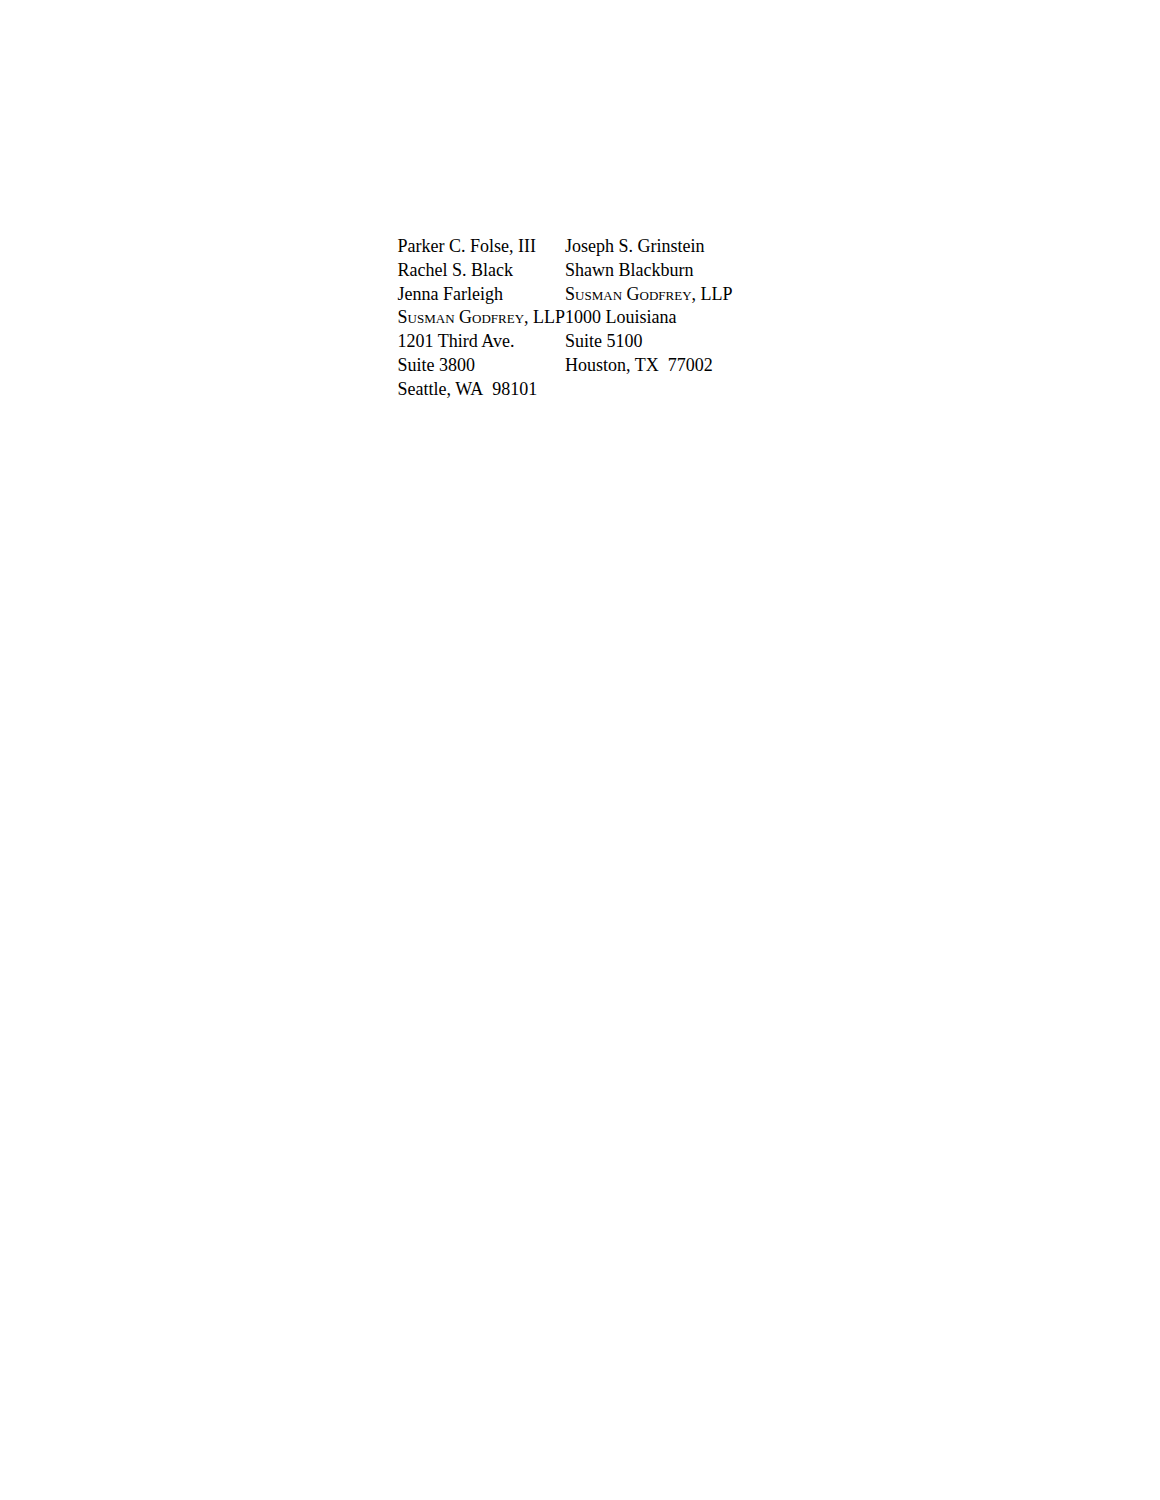| Parker C. Folse, III Rachel S. Black Jenna Farleigh Susman Godfrey, LLP 1201 Third Ave. Suite 3800 Seattle, WA 98101 | Joseph S. Grinstein Shawn Blackburn Susman Godfrey, LLP 1000 Louisiana Suite 5100 Houston, TX 77002 |